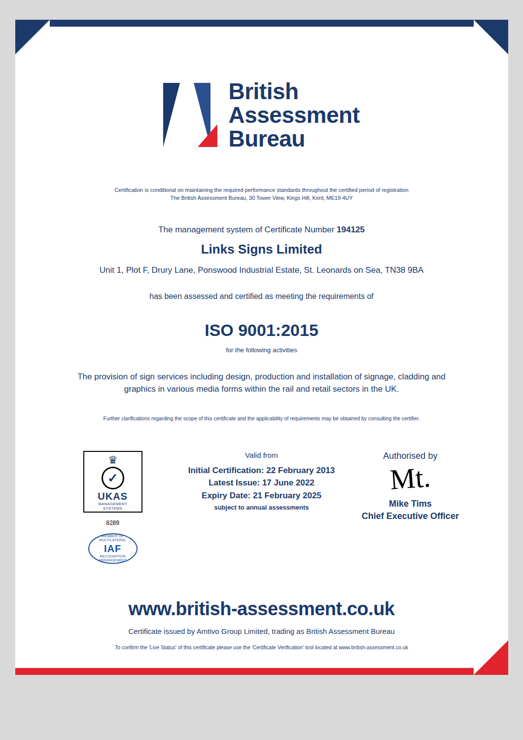British
Assessment
Bureau
Certification is conditional on maintaining the required performance standards throughout the certified period of registration
The British Assessment Bureau, 30 Tower View, Kings Hill, Kent, ME19 4UY
The management system of Certificate Number 194125
Links Signs Limited
Unit 1, Plot F, Drury Lane, Ponswood Industrial Estate, St. Leonards on Sea, TN38 9BA
has been assessed and certified as meeting the requirements of
ISO 9001:2015
for the following activities
The provision of sign services including design, production and installation of signage, cladding and graphics in various media forms within the rail and retail sectors in the UK.
Further clarifications regarding the scope of this certificate and the applicability of requirements may be obtained by consulting the certifier.
♛
✓
UKAS
MANAGEMENT
SYSTEMS
8289
MEMBER OF MULTILATERAL IAF RECOGNITION ARRANGEMENT
Valid from
Initial Certification: 22 February 2013
Latest Issue: 17 June 2022
Expiry Date: 21 February 2025
subject to annual assessments
Authorised by
Mt.
Mike Tims
Chief Executive Officer
www.british-assessment.co.uk
Certificate issued by Amtivo Group Limited, trading as British Assessment Bureau
To confirm the 'Live Status' of this certificate please use the 'Certificate Verification' tool located at www.british-assessment.co.uk